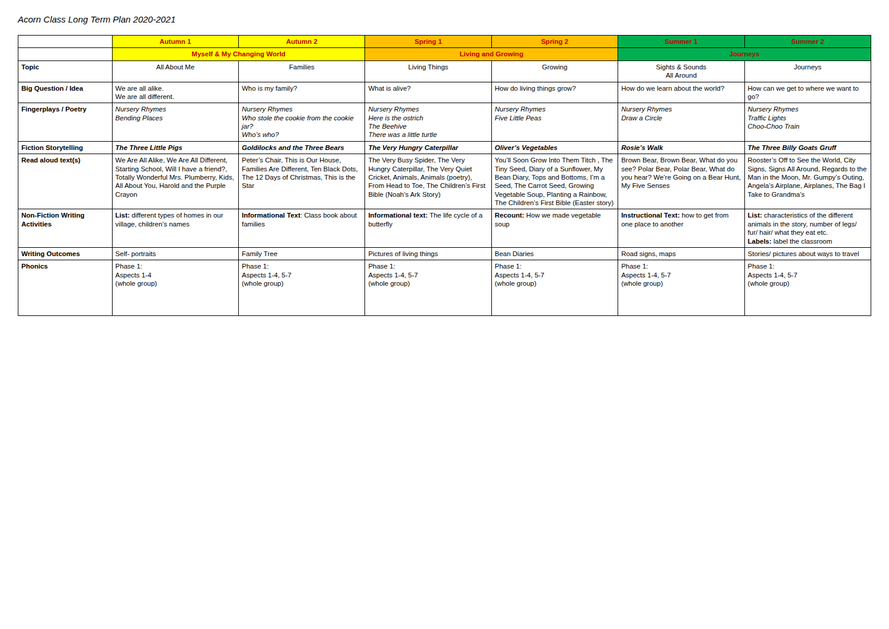Acorn Class Long Term Plan 2020-2021
| | Autumn 1 | Autumn 2 | Spring 1 | Spring 2 | Summer 1 | Summer 2 |
| --- | --- | --- | --- | --- | --- | --- |
| | Myself & My Changing World | Living and Growing | Journeys |
| Topic | All About Me | Families | Living Things | Growing | Sights & Sounds All Around | Journeys |
| Big Question / Idea | We are all alike. We are all different. | Who is my family? | What is alive? | How do living things grow? | How do we learn about the world? | How can we get to where we want to go? |
| Fingerplays / Poetry | Nursery Rhymes Bending Places | Nursery Rhymes Who stole the cookie from the cookie jar? Who’s who? | Nursery Rhymes Here is the ostrich The Beehive There was a little turtle | Nursery Rhymes Five Little Peas | Nursery Rhymes Draw a Circle | Nursery Rhymes Traffic Lights Choo-Choo Train |
| Fiction Storytelling | The Three Little Pigs | Goldilocks and the Three Bears | The Very Hungry Caterpillar | Oliver’s Vegetables | Rosie’s Walk | The Three Billy Goats Gruff |
| Read aloud text(s) | We Are All Alike, We Are All Different, Starting School, Will I have a friend?, Totally Wonderful Mrs. Plumberry, Kids, All About You, Harold and the Purple Crayon | Peter’s Chair, This is Our House, Families Are Different, Ten Black Dots, The 12 Days of Christmas, This is the Star | The Very Busy Spider, The Very Hungry Caterpillar, The Very Quiet Cricket, Animals, Animals (poetry), From Head to Toe, The Children’s First Bible (Noah’s Ark Story) | You’ll Soon Grow Into Them Titch , The Tiny Seed, Diary of a Sunflower, My Bean Diary, Tops and Bottoms, I’m a Seed, The Carrot Seed, Growing Vegetable Soup, Planting a Rainbow, The Children’s First Bible (Easter story) | Brown Bear, Brown Bear, What do you see? Polar Bear, Polar Bear, What do you hear? We’re Going on a Bear Hunt, My Five Senses | Rooster’s Off to See the World, City Signs, Signs All Around, Regards to the Man in the Moon, Mr. Gumpy’s Outing, Angela’s Airplane, Airplanes, The Bag I Take to Grandma’s |
| Non-Fiction Writing Activities | List: different types of homes in our village, children’s names | Informational Text : Class book about families | Informational text: The life cycle of a butterfly | Recount: How we made vegetable soup | Instructional Text: how to get from one place to another | List: characteristics of the different animals in the story, number of legs/ fur/ hair/ what they eat etc. Labels: label the classroom |
| Writing Outcomes | Self- portraits | Family Tree | Pictures of living things | Bean Diaries | Road signs, maps | Stories/ pictures about ways to travel |
| Phonics | Phase 1: Aspects 1-4 (whole group) | Phase 1: Aspects 1-4, 5-7 (whole group) | Phase 1: Aspects 1-4, 5-7 (whole group) | Phase 1: Aspects 1-4, 5-7 (whole group) | Phase 1: Aspects 1-4, 5-7 (whole group) | Phase 1: Aspects 1-4, 5-7 (whole group) |